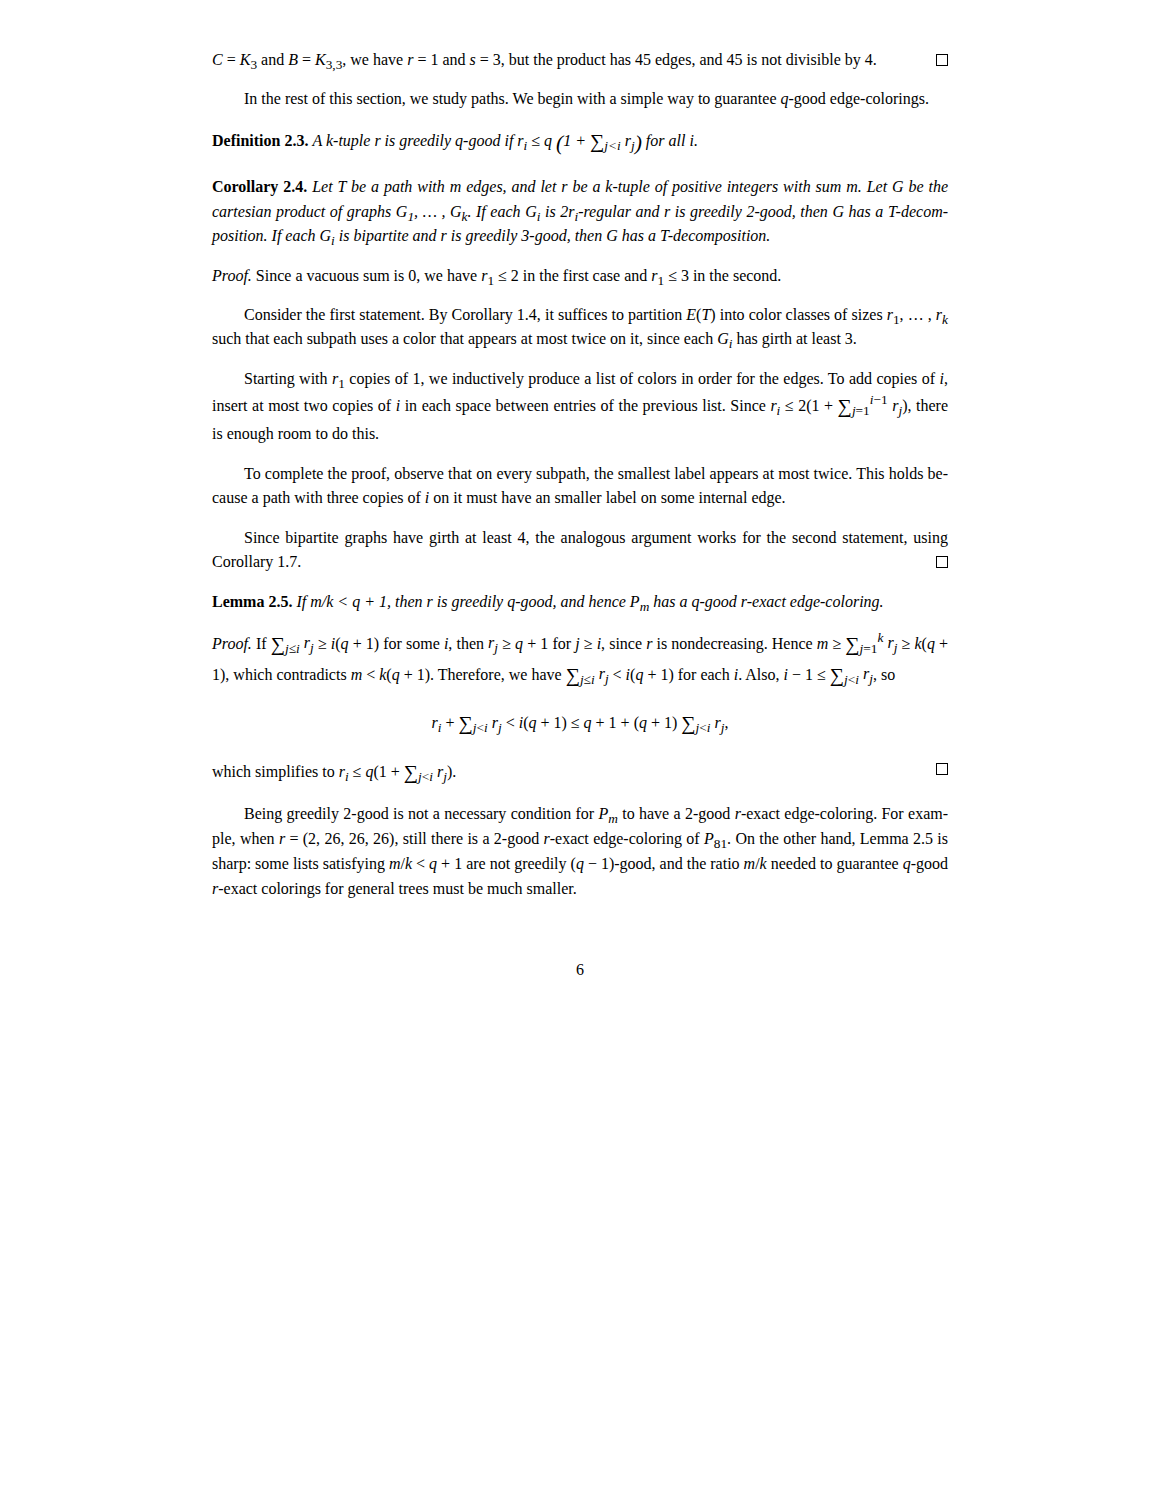C = K3 and B = K3,3, we have r = 1 and s = 3, but the product has 45 edges, and 45 is not divisible by 4.
In the rest of this section, we study paths. We begin with a simple way to guarantee q-good edge-colorings.
Definition 2.3. A k-tuple r is greedily q-good if ri ≤ q (1 + ∑j<i rj) for all i.
Corollary 2.4. Let T be a path with m edges, and let r be a k-tuple of positive integers with sum m. Let G be the cartesian product of graphs G1, … , Gk. If each Gi is 2ri-regular and r is greedily 2-good, then G has a T-decomposition. If each Gi is bipartite and r is greedily 3-good, then G has a T-decomposition.
Proof. Since a vacuous sum is 0, we have r1 ≤ 2 in the first case and r1 ≤ 3 in the second.
Consider the first statement. By Corollary 1.4, it suffices to partition E(T) into color classes of sizes r1, … , rk such that each subpath uses a color that appears at most twice on it, since each Gi has girth at least 3.
Starting with r1 copies of 1, we inductively produce a list of colors in order for the edges. To add copies of i, insert at most two copies of i in each space between entries of the previous list. Since ri ≤ 2(1 + ∑j=1i−1 rj), there is enough room to do this.
To complete the proof, observe that on every subpath, the smallest label appears at most twice. This holds because a path with three copies of i on it must have an smaller label on some internal edge.
Since bipartite graphs have girth at least 4, the analogous argument works for the second statement, using Corollary 1.7.
Lemma 2.5. If m/k < q + 1, then r is greedily q-good, and hence Pm has a q-good r-exact edge-coloring.
Proof. If ∑j≤i rj ≥ i(q + 1) for some i, then rj ≥ q + 1 for j ≥ i, since r is nondecreasing. Hence m ≥ ∑j=1k rj ≥ k(q + 1), which contradicts m < k(q + 1). Therefore, we have ∑j≤i rj < i(q + 1) for each i. Also, i − 1 ≤ ∑j<i rj, so
ri + ∑j<i rj < i(q + 1) ≤ q + 1 + (q + 1) ∑j<i rj,
which simplifies to ri ≤ q(1 + ∑j<i rj).
Being greedily 2-good is not a necessary condition for Pm to have a 2-good r-exact edge-coloring. For example, when r = (2, 26, 26, 26), still there is a 2-good r-exact edge-coloring of P81. On the other hand, Lemma 2.5 is sharp: some lists satisfying m/k < q + 1 are not greedily (q − 1)-good, and the ratio m/k needed to guarantee q-good r-exact colorings for general trees must be much smaller.
6